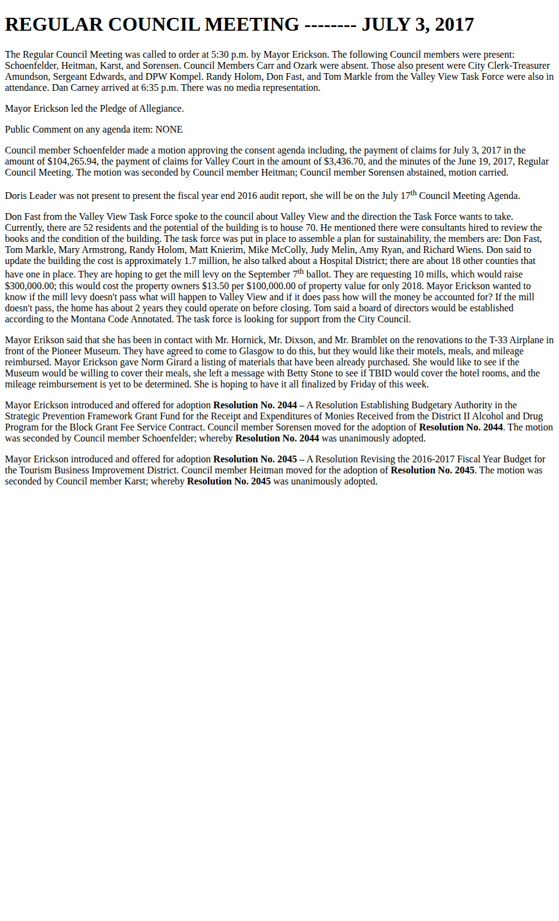REGULAR COUNCIL MEETING -------- JULY 3, 2017
The Regular Council Meeting was called to order at 5:30 p.m. by Mayor Erickson. The following Council members were present: Schoenfelder, Heitman, Karst, and Sorensen. Council Members Carr and Ozark were absent. Those also present were City Clerk-Treasurer Amundson, Sergeant Edwards, and DPW Kompel. Randy Holom, Don Fast, and Tom Markle from the Valley View Task Force were also in attendance. Dan Carney arrived at 6:35 p.m. There was no media representation.
Mayor Erickson led the Pledge of Allegiance.
Public Comment on any agenda item: NONE
Council member Schoenfelder made a motion approving the consent agenda including, the payment of claims for July 3, 2017 in the amount of $104,265.94, the payment of claims for Valley Court in the amount of $3,436.70, and the minutes of the June 19, 2017, Regular Council Meeting. The motion was seconded by Council member Heitman; Council member Sorensen abstained, motion carried.
Doris Leader was not present to present the fiscal year end 2016 audit report, she will be on the July 17th Council Meeting Agenda.
Don Fast from the Valley View Task Force spoke to the council about Valley View and the direction the Task Force wants to take. Currently, there are 52 residents and the potential of the building is to house 70. He mentioned there were consultants hired to review the books and the condition of the building. The task force was put in place to assemble a plan for sustainability, the members are: Don Fast, Tom Markle, Mary Armstrong, Randy Holom, Matt Knierim, Mike McColly, Judy Melin, Amy Ryan, and Richard Wiens. Don said to update the building the cost is approximately 1.7 million, he also talked about a Hospital District; there are about 18 other counties that have one in place. They are hoping to get the mill levy on the September 7th ballot. They are requesting 10 mills, which would raise $300,000.00; this would cost the property owners $13.50 per $100,000.00 of property value for only 2018. Mayor Erickson wanted to know if the mill levy doesn't pass what will happen to Valley View and if it does pass how will the money be accounted for? If the mill doesn't pass, the home has about 2 years they could operate on before closing. Tom said a board of directors would be established according to the Montana Code Annotated. The task force is looking for support from the City Council.
Mayor Erikson said that she has been in contact with Mr. Hornick, Mr. Dixson, and Mr. Bramblet on the renovations to the T-33 Airplane in front of the Pioneer Museum. They have agreed to come to Glasgow to do this, but they would like their motels, meals, and mileage reimbursed. Mayor Erickson gave Norm Girard a listing of materials that have been already purchased. She would like to see if the Museum would be willing to cover their meals, she left a message with Betty Stone to see if TBID would cover the hotel rooms, and the mileage reimbursement is yet to be determined. She is hoping to have it all finalized by Friday of this week.
Mayor Erickson introduced and offered for adoption Resolution No. 2044 – A Resolution Establishing Budgetary Authority in the Strategic Prevention Framework Grant Fund for the Receipt and Expenditures of Monies Received from the District II Alcohol and Drug Program for the Block Grant Fee Service Contract. Council member Sorensen moved for the adoption of Resolution No. 2044. The motion was seconded by Council member Schoenfelder; whereby Resolution No. 2044 was unanimously adopted.
Mayor Erickson introduced and offered for adoption Resolution No. 2045 – A Resolution Revising the 2016-2017 Fiscal Year Budget for the Tourism Business Improvement District. Council member Heitman moved for the adoption of Resolution No. 2045. The motion was seconded by Council member Karst; whereby Resolution No. 2045 was unanimously adopted.